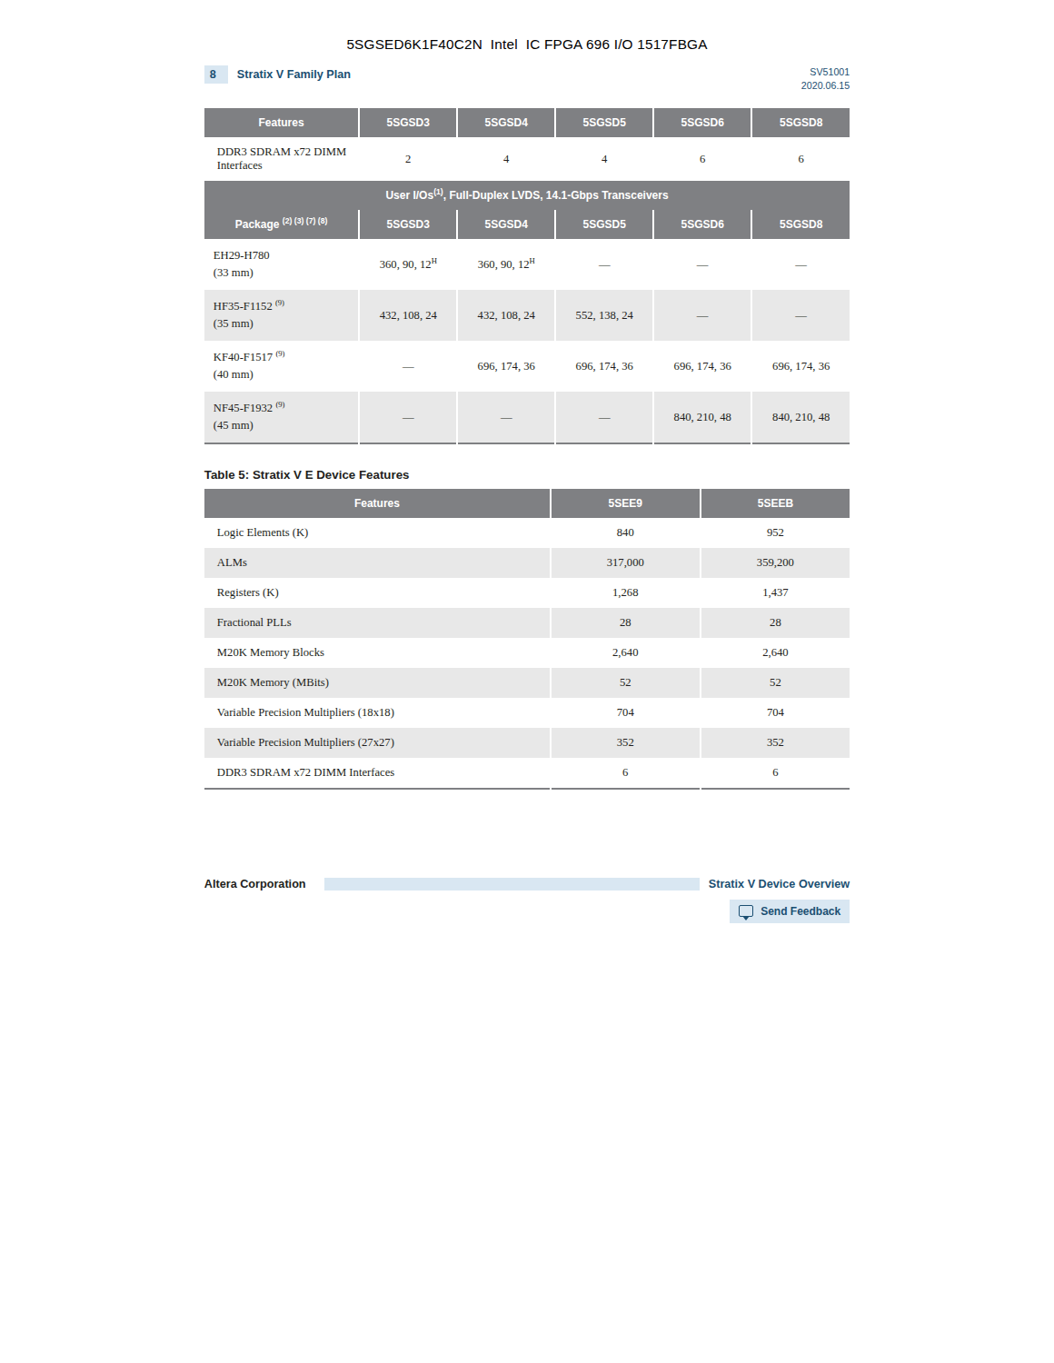5SGSED6K1F40C2N Intel IC FPGA 696 I/O 1517FBGA
8
Stratix V Family Plan
SV51001
2020.06.15
| Features | 5SGSD3 | 5SGSD4 | 5SGSD5 | 5SGSD6 | 5SGSD8 |
| --- | --- | --- | --- | --- | --- |
| DDR3 SDRAM x72 DIMM Interfaces | 2 | 4 | 4 | 6 | 6 |
| User I/Os (1) , Full-Duplex LVDS, 14.1-Gbps Transceivers |
| Package (2) (3) (7) (8) | 5SGSD3 | 5SGSD4 | 5SGSD5 | 5SGSD6 | 5SGSD8 |
| EH29-H780 (33 mm) | 360, 90, 12 H | 360, 90, 12 H | — | — | — |
| HF35-F1152 (9) (35 mm) | 432, 108, 24 | 432, 108, 24 | 552, 138, 24 | — | — |
| KF40-F1517 (9) (40 mm) | — | 696, 174, 36 | 696, 174, 36 | 696, 174, 36 | 696, 174, 36 |
| NF45-F1932 (9) (45 mm) | — | — | — | 840, 210, 48 | 840, 210, 48 |
Table 5: Stratix V E Device Features
| Features | 5SEE9 | 5SEEB |
| --- | --- | --- |
| Logic Elements (K) | 840 | 952 |
| ALMs | 317,000 | 359,200 |
| Registers (K) | 1,268 | 1,437 |
| Fractional PLLs | 28 | 28 |
| M20K Memory Blocks | 2,640 | 2,640 |
| M20K Memory (MBits) | 52 | 52 |
| Variable Precision Multipliers (18x18) | 704 | 704 |
| Variable Precision Multipliers (27x27) | 352 | 352 |
| DDR3 SDRAM x72 DIMM Interfaces | 6 | 6 |
Altera Corporation
Stratix V Device Overview
Send Feedback